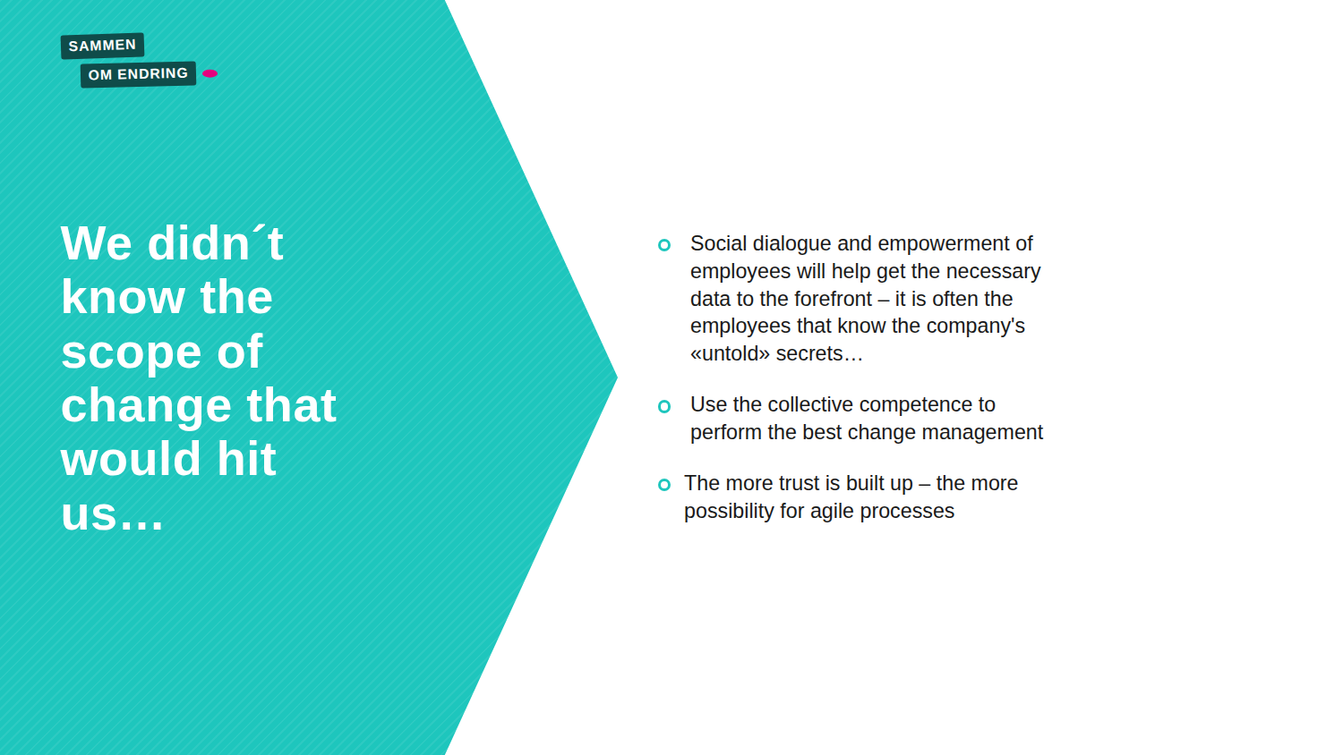SAMMEN
OM ENDRING
We didn´t know the scope of change that would hit us…
Social dialogue and empowerment of employees will help get the necessary data to the forefront – it is often the employees that know the company's «untold» secrets…
Use the collective competence to perform the best change management
The more trust is built up – the more possibility for agile processes